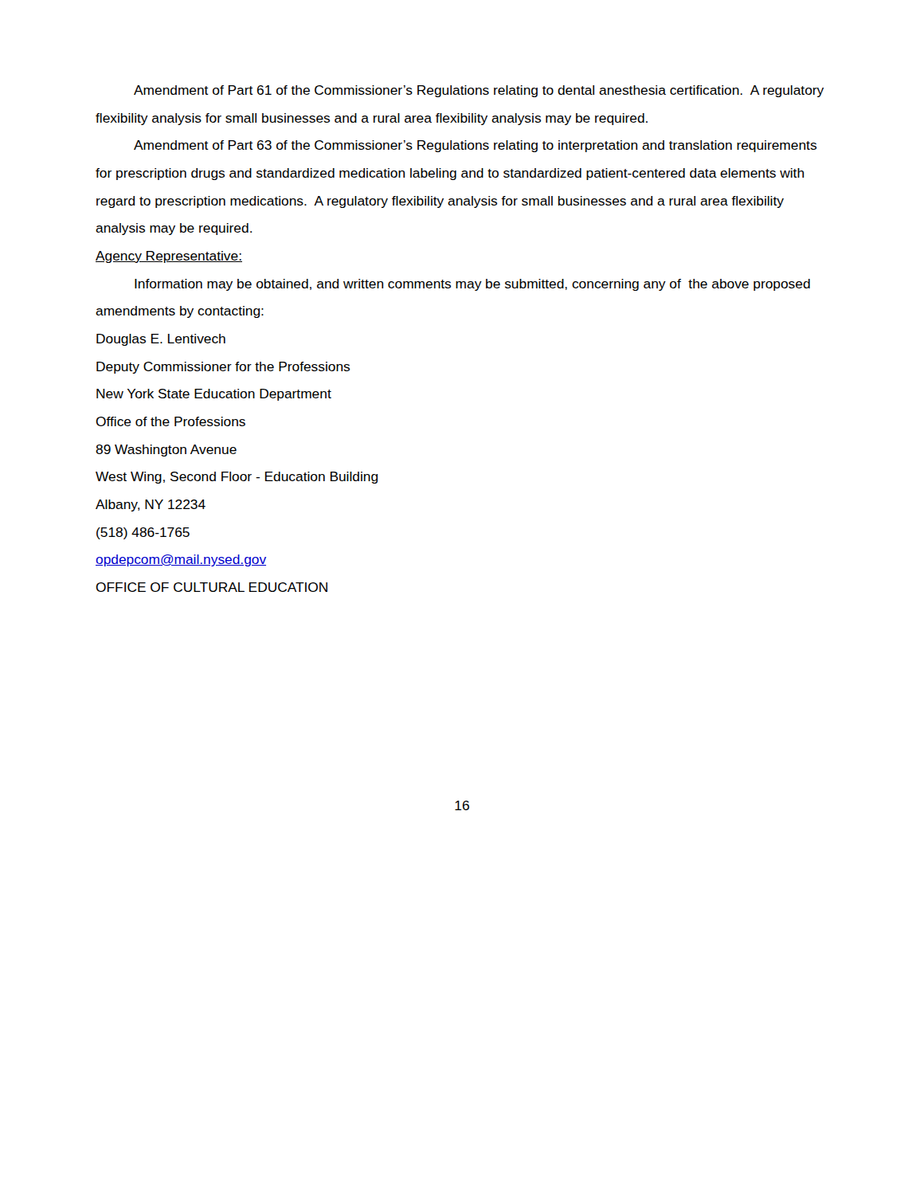Amendment of Part 61 of the Commissioner’s Regulations relating to dental anesthesia certification. A regulatory flexibility analysis for small businesses and a rural area flexibility analysis may be required.
Amendment of Part 63 of the Commissioner’s Regulations relating to interpretation and translation requirements for prescription drugs and standardized medication labeling and to standardized patient-centered data elements with regard to prescription medications. A regulatory flexibility analysis for small businesses and a rural area flexibility analysis may be required.
Agency Representative:
Information may be obtained, and written comments may be submitted, concerning any of the above proposed amendments by contacting:
Douglas E. Lentivech
Deputy Commissioner for the Professions
New York State Education Department
Office of the Professions
89 Washington Avenue
West Wing, Second Floor - Education Building
Albany, NY 12234
(518) 486-1765
opdepcom@mail.nysed.gov
OFFICE OF CULTURAL EDUCATION
16